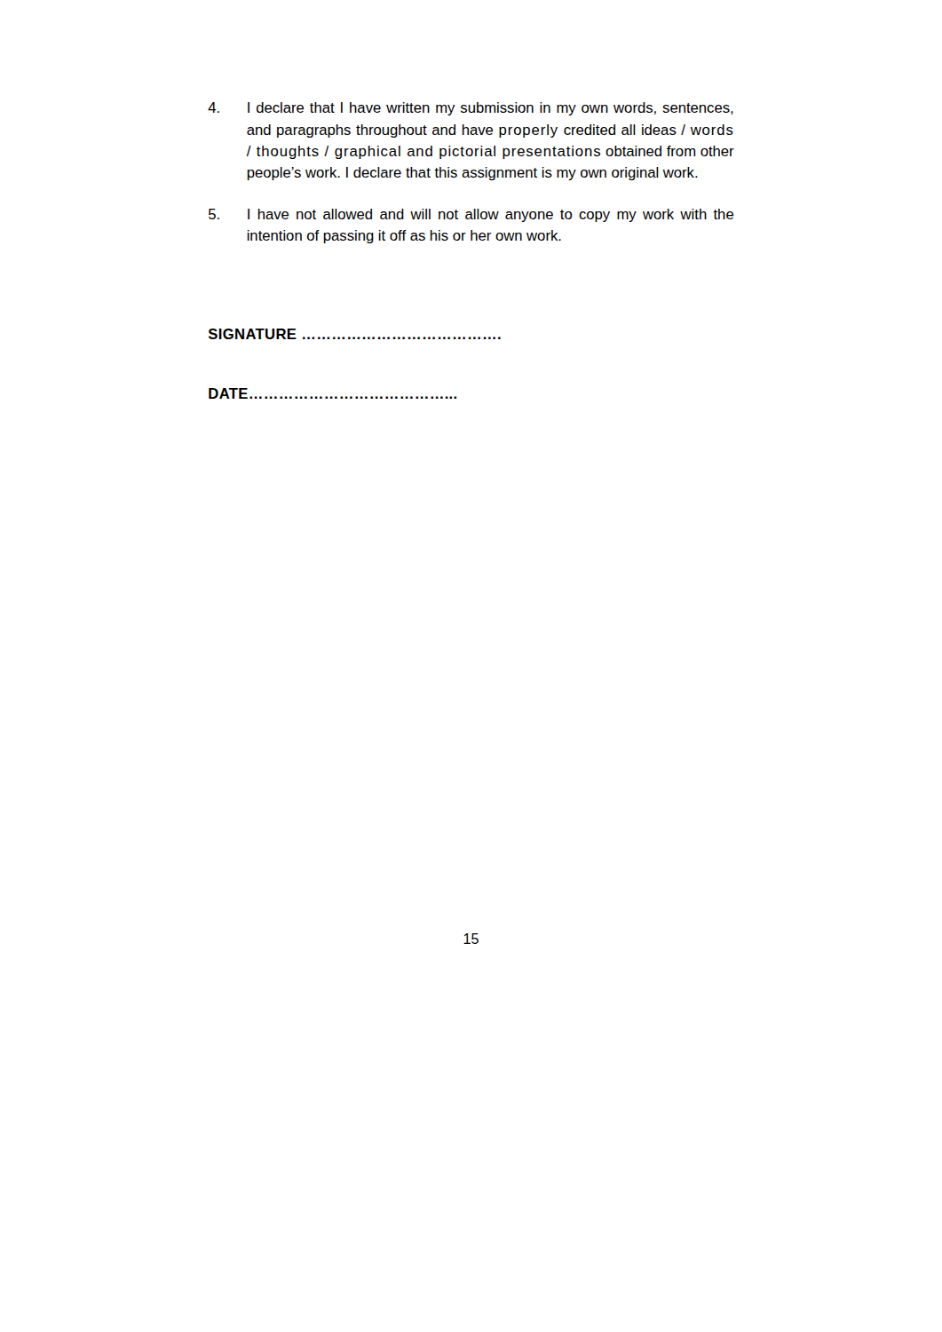4. I declare that I have written my submission in my own words, sentences, and paragraphs throughout and have properly credited all ideas / words / thoughts / graphical and pictorial presentations obtained from other people’s work. I declare that this assignment is my own original work.
5. I have not allowed and will not allow anyone to copy my work with the intention of passing it off as his or her own work.
SIGNATURE ………………………………….
DATE…………………………………...
15